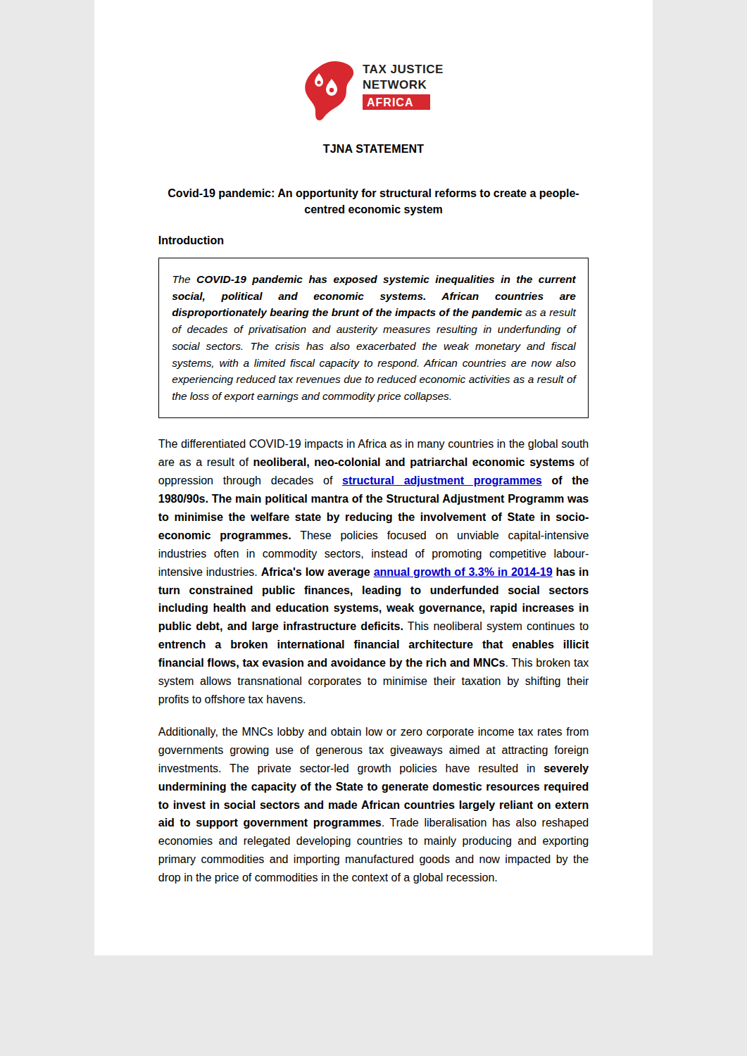TAX JUSTICE NETWORK AFRICA
TJNA STATEMENT
Covid-19 pandemic: An opportunity for structural reforms to create a people-centred economic system
Introduction
The COVID-19 pandemic has exposed systemic inequalities in the current social, political and economic systems. African countries are disproportionately bearing the brunt of the impacts of the pandemic as a result of decades of privatisation and austerity measures resulting in underfunding of social sectors. The crisis has also exacerbated the weak monetary and fiscal systems, with a limited fiscal capacity to respond. African countries are now also experiencing reduced tax revenues due to reduced economic activities as a result of the loss of export earnings and commodity price collapses.
The differentiated COVID-19 impacts in Africa as in many countries in the global south are as a result of neoliberal, neo-colonial and patriarchal economic systems of oppression through decades of structural adjustment programmes of the 1980/90s. The main political mantra of the Structural Adjustment Programm was to minimise the welfare state by reducing the involvement of State in socio-economic programmes. These policies focused on unviable capital-intensive industries often in commodity sectors, instead of promoting competitive labour-intensive industries. Africa's low average annual growth of 3.3% in 2014-19 has in turn constrained public finances, leading to underfunded social sectors including health and education systems, weak governance, rapid increases in public debt, and large infrastructure deficits. This neoliberal system continues to entrench a broken international financial architecture that enables illicit financial flows, tax evasion and avoidance by the rich and MNCs. This broken tax system allows transnational corporates to minimise their taxation by shifting their profits to offshore tax havens.
Additionally, the MNCs lobby and obtain low or zero corporate income tax rates from governments growing use of generous tax giveaways aimed at attracting foreign investments. The private sector-led growth policies have resulted in severely undermining the capacity of the State to generate domestic resources required to invest in social sectors and made African countries largely reliant on extern aid to support government programmes. Trade liberalisation has also reshaped economies and relegated developing countries to mainly producing and exporting primary commodities and importing manufactured goods and now impacted by the drop in the price of commodities in the context of a global recession.